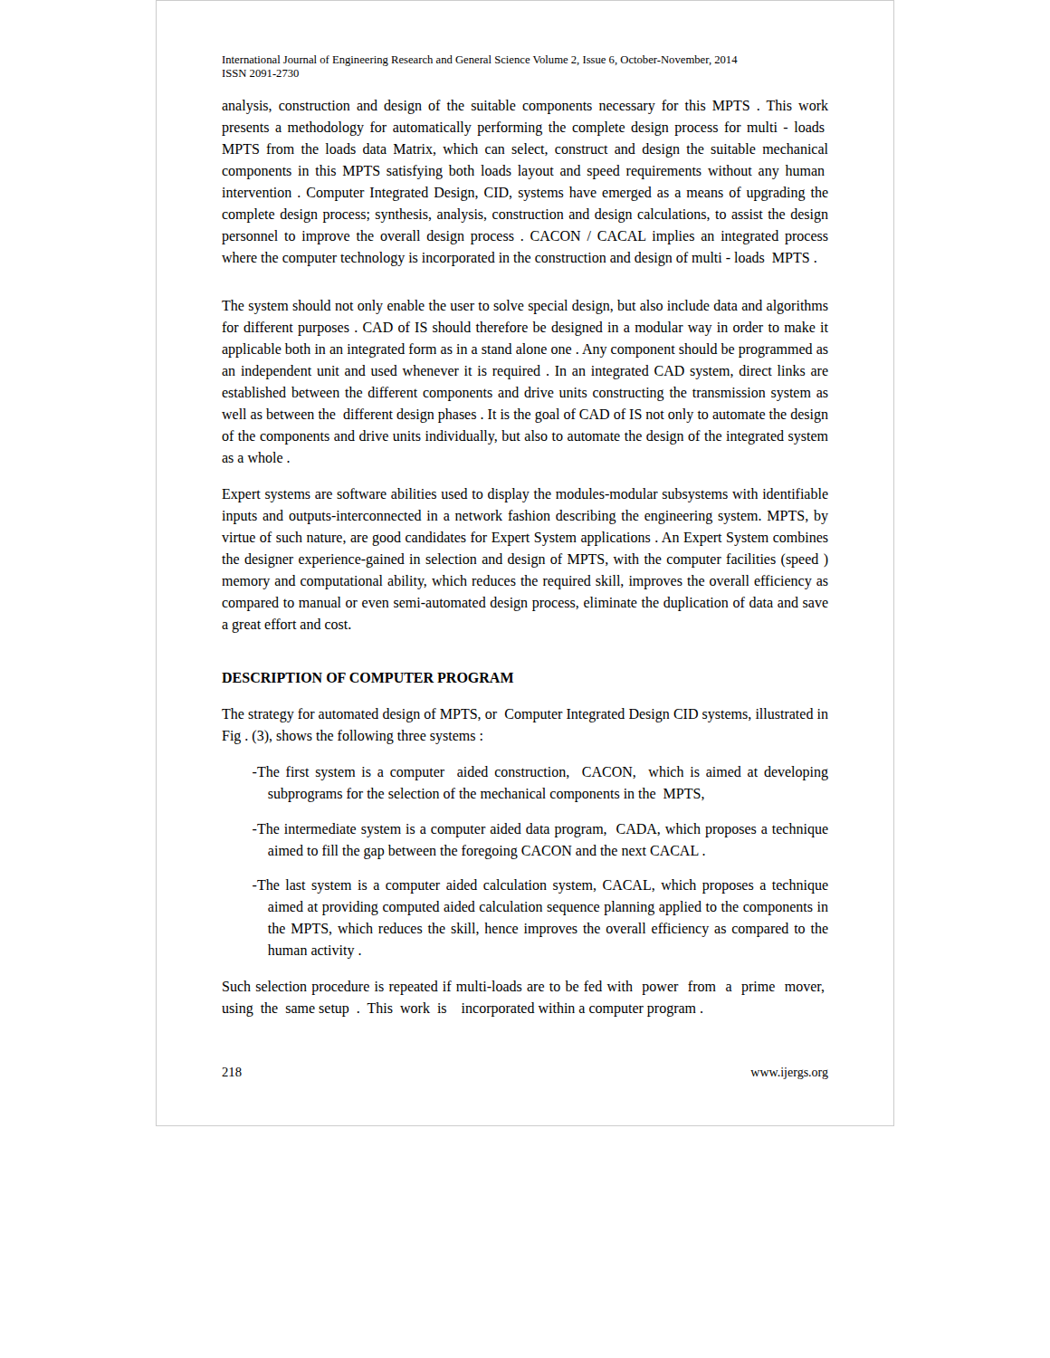International Journal of Engineering Research and General Science Volume 2, Issue 6, October-November, 2014 ISSN 2091-2730
analysis, construction and design of the suitable components necessary for this MPTS . This work presents a methodology for automatically performing the complete design process for multi - loads MPTS from the loads data Matrix, which can select, construct and design the suitable mechanical components in this MPTS satisfying both loads layout and speed requirements without any human intervention . Computer Integrated Design, CID, systems have emerged as a means of upgrading the complete design process; synthesis, analysis, construction and design calculations, to assist the design personnel to improve the overall design process . CACON / CACAL implies an integrated process where the computer technology is incorporated in the construction and design of multi - loads MPTS .
The system should not only enable the user to solve special design, but also include data and algorithms for different purposes . CAD of IS should therefore be designed in a modular way in order to make it applicable both in an integrated form as in a stand alone one . Any component should be programmed as an independent unit and used whenever it is required . In an integrated CAD system, direct links are established between the different components and drive units constructing the transmission system as well as between the different design phases . It is the goal of CAD of IS not only to automate the design of the components and drive units individually, but also to automate the design of the integrated system as a whole .
Expert systems are software abilities used to display the modules-modular subsystems with identifiable inputs and outputs-interconnected in a network fashion describing the engineering system. MPTS, by virtue of such nature, are good candidates for Expert System applications . An Expert System combines the designer experience-gained in selection and design of MPTS, with the computer facilities (speed ) memory and computational ability, which reduces the required skill, improves the overall efficiency as compared to manual or even semi-automated design process, eliminate the duplication of data and save a great effort and cost.
DESCRIPTION OF COMPUTER PROGRAM
The strategy for automated design of MPTS, or Computer Integrated Design CID systems, illustrated in Fig . (3), shows the following three systems :
-The first system is a computer aided construction, CACON, which is aimed at developing subprograms for the selection of the mechanical components in the MPTS,
-The intermediate system is a computer aided data program, CADA, which proposes a technique aimed to fill the gap between the foregoing CACON and the next CACAL .
-The last system is a computer aided calculation system, CACAL, which proposes a technique aimed at providing computed aided calculation sequence planning applied to the components in the MPTS, which reduces the skill, hence improves the overall efficiency as compared to the human activity .
Such selection procedure is repeated if multi-loads are to be fed with power from a prime mover, using the same setup . This work is incorporated within a computer program .
218 www.ijergs.org